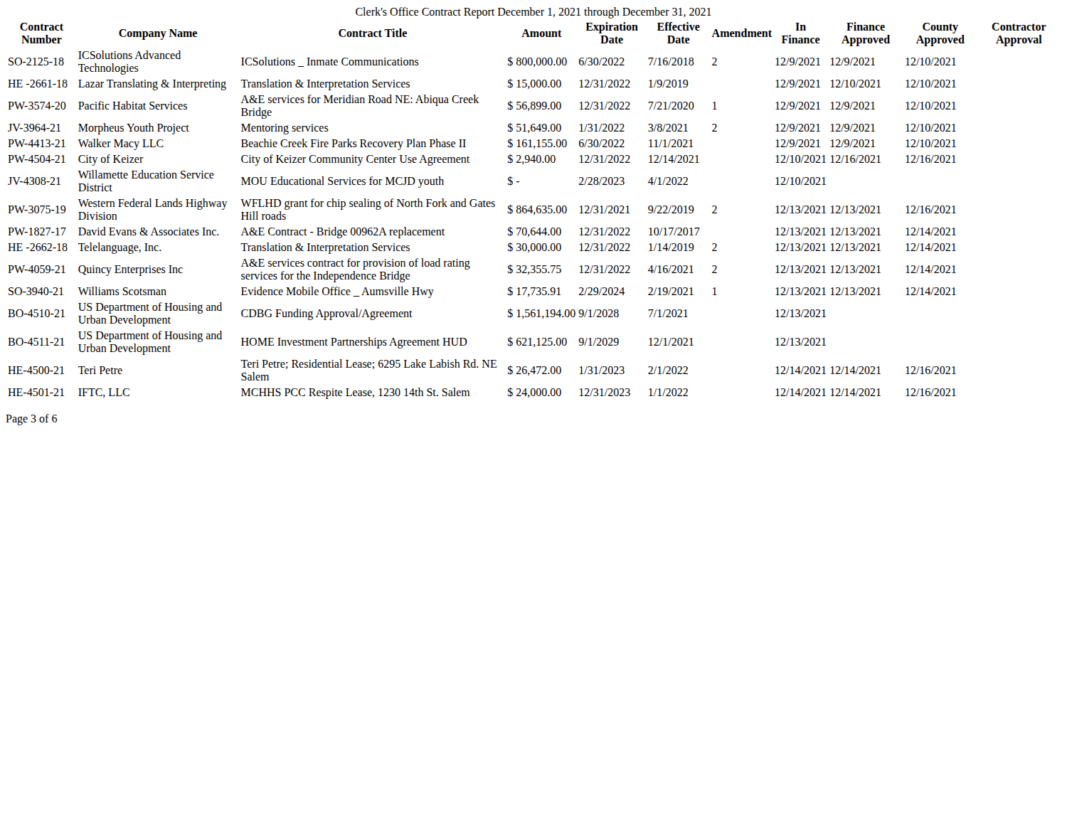Clerk's Office Contract Report December 1, 2021 through December 31, 2021
| Contract Number | Company Name | Contract Title | Amount | Expiration Date | Effective Date | Amendment | In Finance | Finance Approved | County Approved | Contractor Approval |
| --- | --- | --- | --- | --- | --- | --- | --- | --- | --- | --- |
| SO-2125-18 | ICSolutions Advanced Technologies | ICSolutions _ Inmate Communications | $ | 800,000.00 | 6/30/2022 | 7/16/2018 | 2 | 12/9/2021 | 12/9/2021 | 12/10/2021 | |
| HE -2661-18 | Lazar Translating & Interpreting | Translation & Interpretation Services | $ | 15,000.00 | 12/31/2022 | 1/9/2019 | | 12/9/2021 | 12/10/2021 | 12/10/2021 | |
| PW-3574-20 | Pacific Habitat Services | A&E services for Meridian Road NE: Abiqua Creek Bridge | $ | 56,899.00 | 12/31/2022 | 7/21/2020 | 1 | 12/9/2021 | 12/9/2021 | 12/10/2021 | |
| JV-3964-21 | Morpheus Youth Project | Mentoring services | $ | 51,649.00 | 1/31/2022 | 3/8/2021 | 2 | 12/9/2021 | 12/9/2021 | 12/10/2021 | |
| PW-4413-21 | Walker Macy LLC | Beachie Creek Fire Parks Recovery Plan Phase II | $ | 161,155.00 | 6/30/2022 | 11/1/2021 | | 12/9/2021 | 12/9/2021 | 12/10/2021 | |
| PW-4504-21 | City of Keizer | City of Keizer Community Center Use Agreement | $ | 2,940.00 | 12/31/2022 | 12/14/2021 | | 12/10/2021 | 12/16/2021 | 12/16/2021 | |
| JV-4308-21 | Willamette Education Service District | MOU Educational Services for MCJD youth | $ | - | 2/28/2023 | 4/1/2022 | | 12/10/2021 | | | |
| PW-3075-19 | Western Federal Lands Highway Division | WFLHD grant for chip sealing of North Fork and Gates Hill roads | $ | 864,635.00 | 12/31/2021 | 9/22/2019 | 2 | 12/13/2021 | 12/13/2021 | 12/16/2021 | |
| PW-1827-17 | David Evans & Associates Inc. | A&E Contract - Bridge 00962A replacement | $ | 70,644.00 | 12/31/2022 | 10/17/2017 | | 12/13/2021 | 12/13/2021 | 12/14/2021 | |
| HE -2662-18 | Telelanguage, Inc. | Translation & Interpretation Services | $ | 30,000.00 | 12/31/2022 | 1/14/2019 | 2 | 12/13/2021 | 12/13/2021 | 12/14/2021 | |
| PW-4059-21 | Quincy Enterprises Inc | A&E services contract for provision of load rating services for the Independence Bridge | $ | 32,355.75 | 12/31/2022 | 4/16/2021 | 2 | 12/13/2021 | 12/13/2021 | 12/14/2021 | |
| SO-3940-21 | Williams Scotsman | Evidence Mobile Office _ Aumsville Hwy | $ | 17,735.91 | 2/29/2024 | 2/19/2021 | 1 | 12/13/2021 | 12/13/2021 | 12/14/2021 | |
| BO-4510-21 | US Department of Housing and Urban Development | CDBG Funding Approval/Agreement | $ | 1,561,194.00 | 9/1/2028 | 7/1/2021 | | 12/13/2021 | | | |
| BO-4511-21 | US Department of Housing and Urban Development | HOME Investment Partnerships Agreement HUD | $ | 621,125.00 | 9/1/2029 | 12/1/2021 | | 12/13/2021 | | | |
| HE-4500-21 | Teri Petre | Teri Petre; Residential Lease; 6295 Lake Labish Rd. NE Salem | $ | 26,472.00 | 1/31/2023 | 2/1/2022 | | 12/14/2021 | 12/14/2021 | 12/16/2021 | |
| HE-4501-21 | IFTC, LLC | MCHHS PCC Respite Lease, 1230 14th St. Salem | $ | 24,000.00 | 12/31/2023 | 1/1/2022 | | 12/14/2021 | 12/14/2021 | 12/16/2021 | |
Page 3 of 6